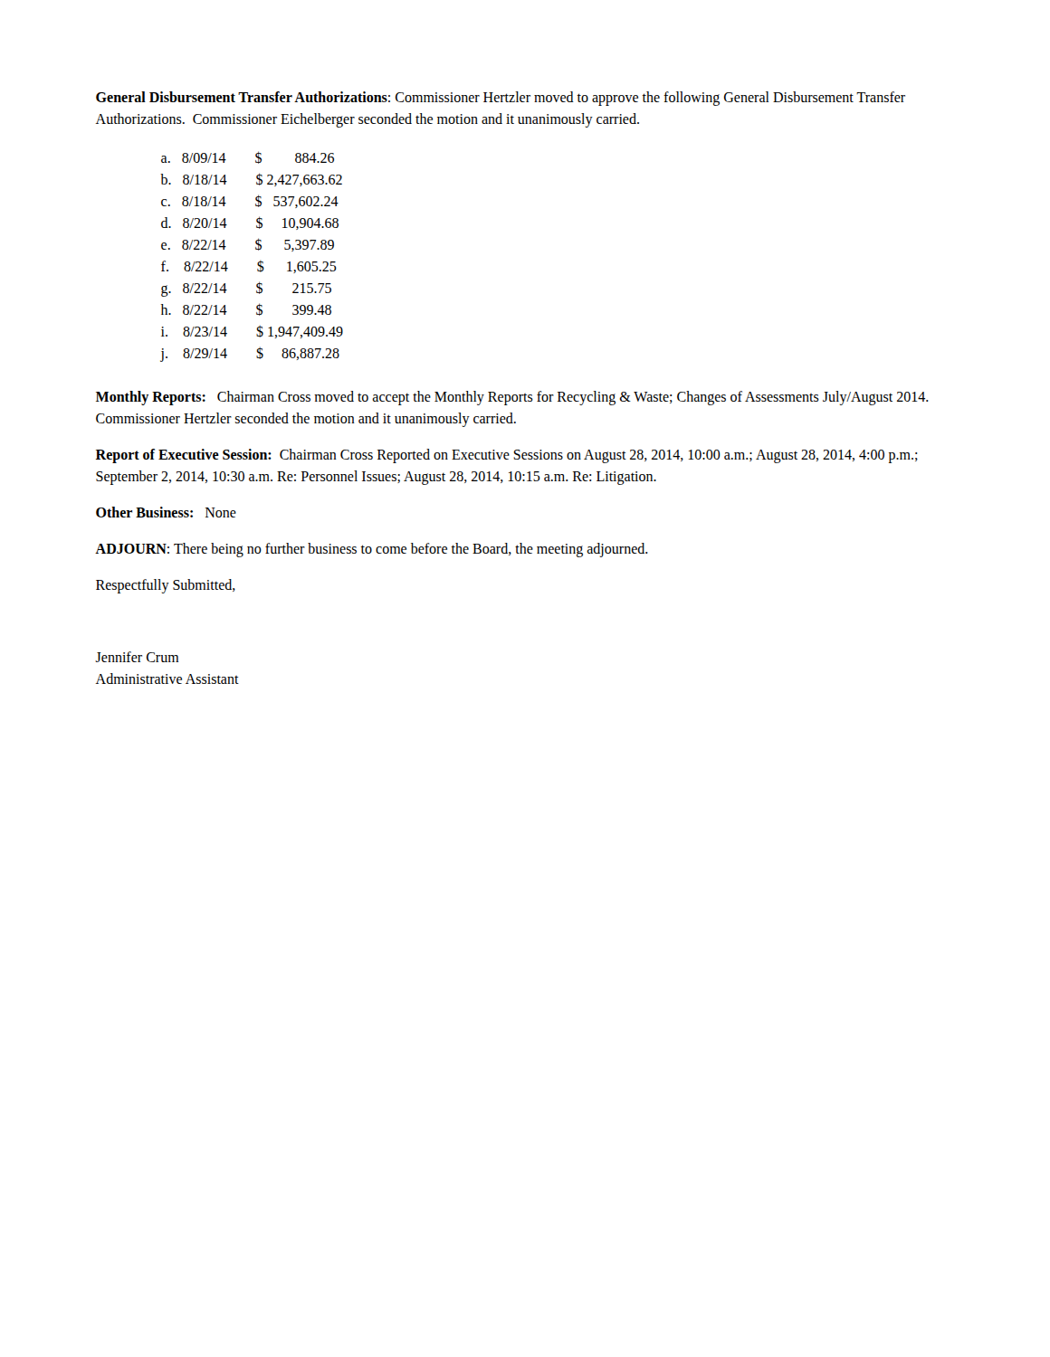General Disbursement Transfer Authorizations: Commissioner Hertzler moved to approve the following General Disbursement Transfer Authorizations. Commissioner Eichelberger seconded the motion and it unanimously carried.
a. 8/09/14 $ 884.26
b. 8/18/14 $ 2,427,663.62
c. 8/18/14 $ 537,602.24
d. 8/20/14 $ 10,904.68
e. 8/22/14 $ 5,397.89
f. 8/22/14 $ 1,605.25
g. 8/22/14 $ 215.75
h. 8/22/14 $ 399.48
i. 8/23/14 $ 1,947,409.49
j. 8/29/14 $ 86,887.28
Monthly Reports: Chairman Cross moved to accept the Monthly Reports for Recycling & Waste; Changes of Assessments July/August 2014. Commissioner Hertzler seconded the motion and it unanimously carried.
Report of Executive Session: Chairman Cross Reported on Executive Sessions on August 28, 2014, 10:00 a.m.; August 28, 2014, 4:00 p.m.; September 2, 2014, 10:30 a.m. Re: Personnel Issues; August 28, 2014, 10:15 a.m. Re: Litigation.
Other Business: None
ADJOURN: There being no further business to come before the Board, the meeting adjourned.
Respectfully Submitted,
Jennifer Crum
Administrative Assistant